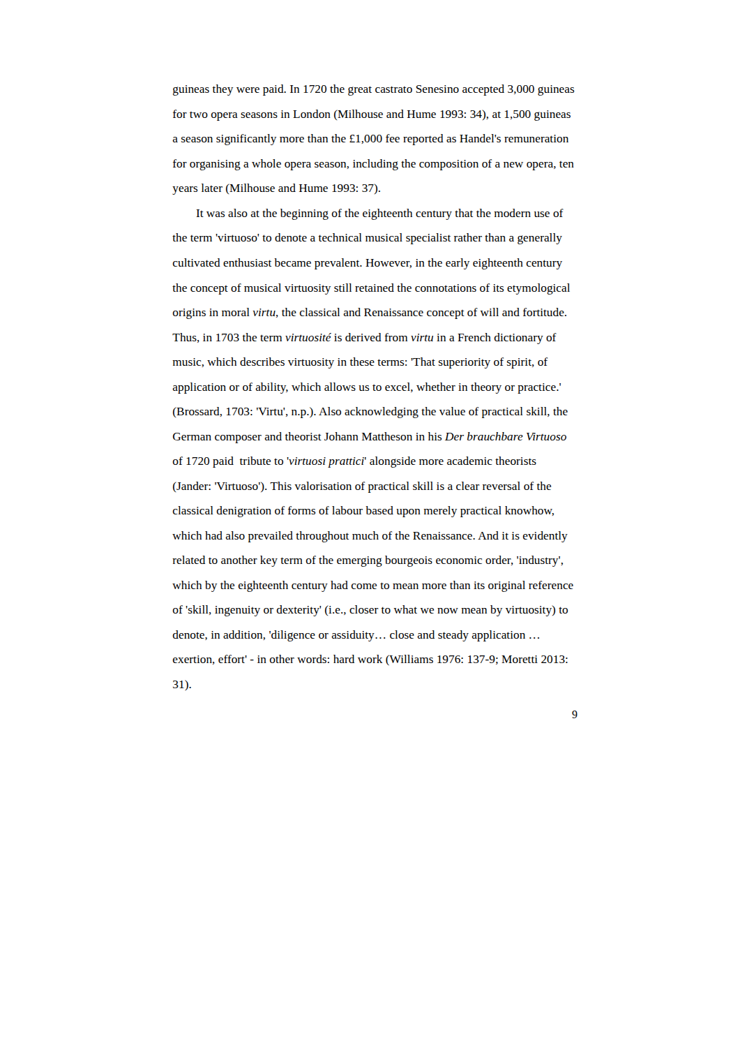guineas they were paid. In 1720 the great castrato Senesino accepted 3,000 guineas for two opera seasons in London (Milhouse and Hume 1993: 34), at 1,500 guineas a season significantly more than the £1,000 fee reported as Handel's remuneration for organising a whole opera season, including the composition of a new opera, ten years later (Milhouse and Hume 1993: 37).
It was also at the beginning of the eighteenth century that the modern use of the term 'virtuoso' to denote a technical musical specialist rather than a generally cultivated enthusiast became prevalent. However, in the early eighteenth century the concept of musical virtuosity still retained the connotations of its etymological origins in moral virtu, the classical and Renaissance concept of will and fortitude. Thus, in 1703 the term virtuosité is derived from virtu in a French dictionary of music, which describes virtuosity in these terms: 'That superiority of spirit, of application or of ability, which allows us to excel, whether in theory or practice.' (Brossard, 1703: 'Virtu', n.p.). Also acknowledging the value of practical skill, the German composer and theorist Johann Mattheson in his Der brauchbare Virtuoso of 1720 paid tribute to 'virtuosi prattici' alongside more academic theorists (Jander: 'Virtuoso'). This valorisation of practical skill is a clear reversal of the classical denigration of forms of labour based upon merely practical knowhow, which had also prevailed throughout much of the Renaissance. And it is evidently related to another key term of the emerging bourgeois economic order, 'industry', which by the eighteenth century had come to mean more than its original reference of 'skill, ingenuity or dexterity' (i.e., closer to what we now mean by virtuosity) to denote, in addition, 'diligence or assiduity… close and steady application … exertion, effort' - in other words: hard work (Williams 1976: 137-9; Moretti 2013: 31).
9